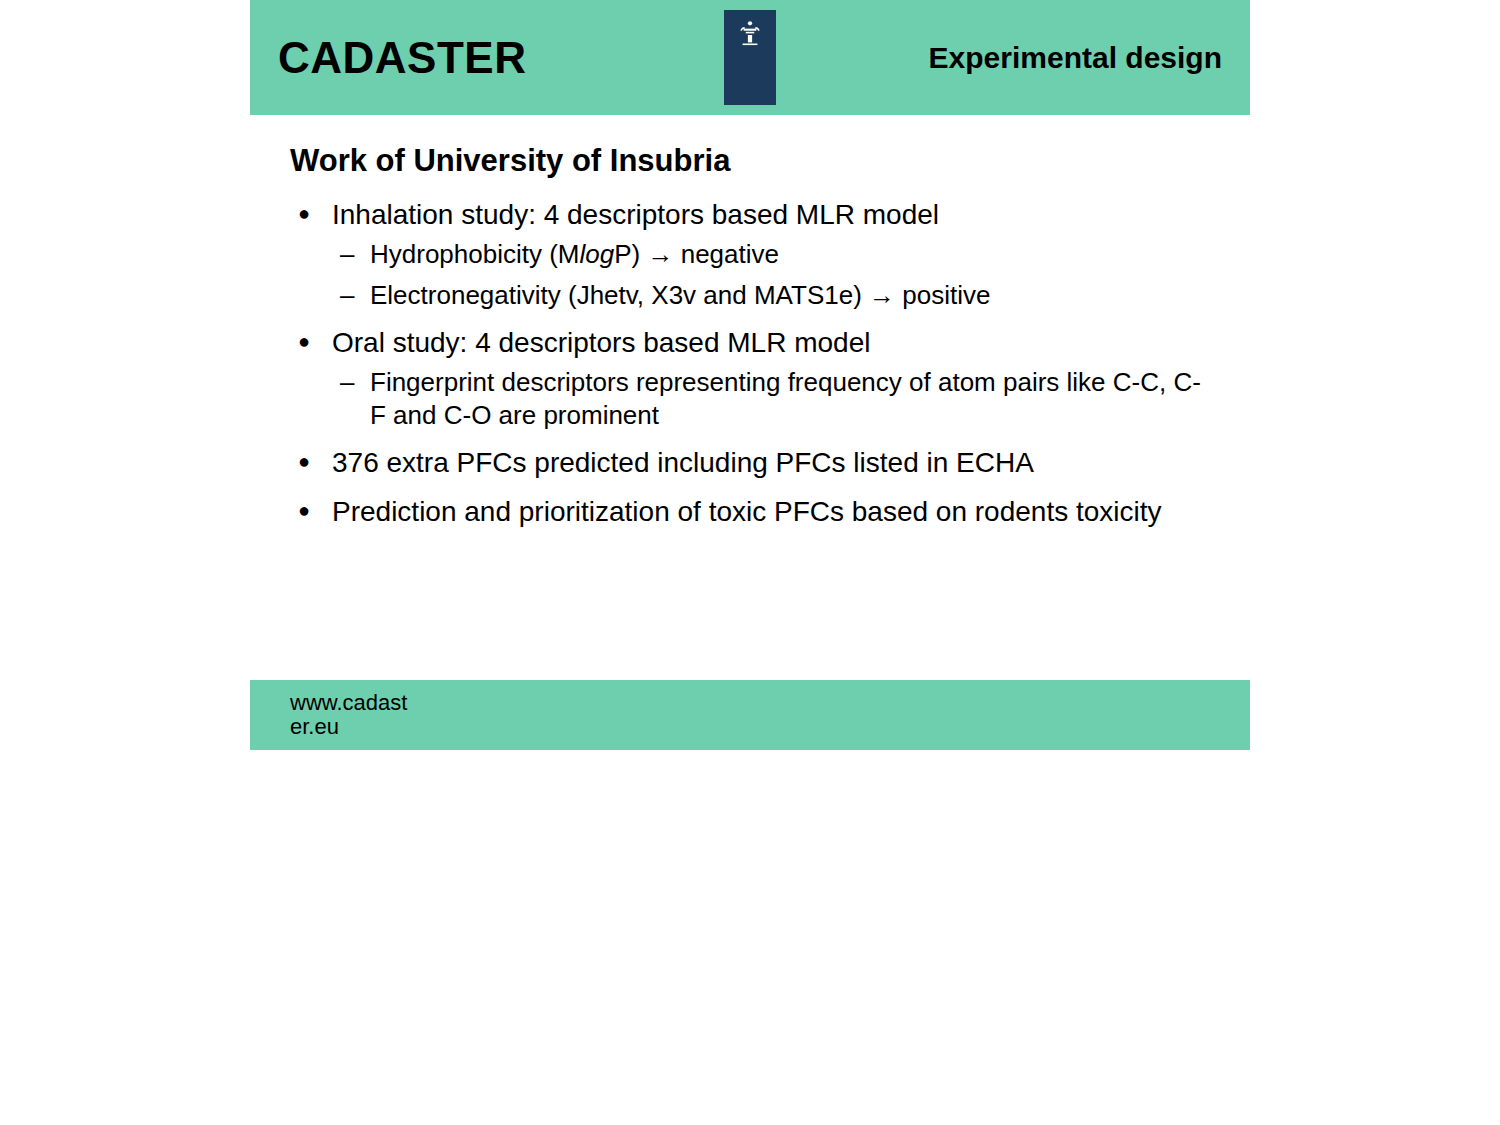CADASTER
Experimental design
Work of University of Insubria
Inhalation study: 4 descriptors based MLR model
Hydrophobicity (Mlog P) → negative
Electronegativity (Jhetv, X3v and MATS1e) → positive
Oral study: 4 descriptors based MLR model
Fingerprint descriptors representing frequency of atom pairs like C-C, C-F and C-O are prominent
376 extra PFCs predicted including PFCs listed in ECHA
Prediction and prioritization of toxic PFCs based on rodents toxicity
www.cadast
er.eu